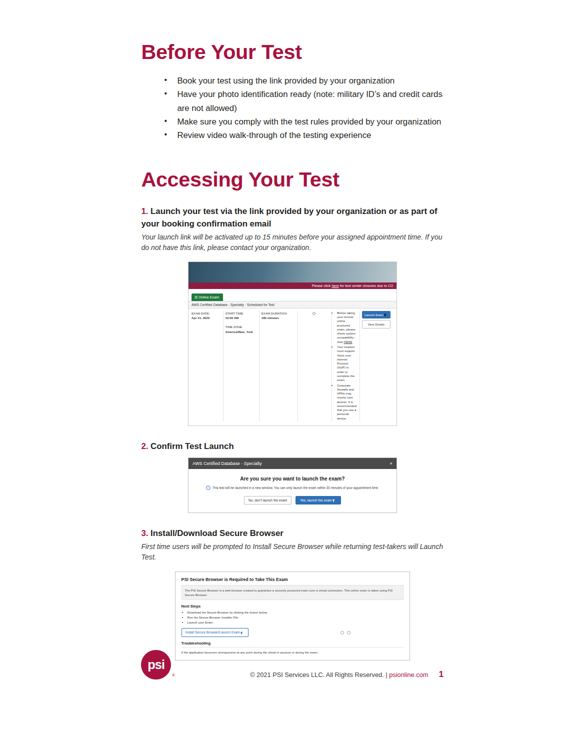Before Your Test
Book your test using the link provided by your organization
Have your photo identification ready (note: military ID’s and credit cards are not allowed)
Make sure you comply with the test rules provided by your organization
Review video walk-through of the testing experience
Accessing Your Test
1. Launch your test via the link provided by your organization or as part of your booking confirmation email
Your launch link will be activated up to 15 minutes before your assigned appointment time. If you do not have this link, please contact your organization.
Please click here for test center closures due to CO
☰ Online Exam
AWS Certified Database - Specialty · Scheduled for Test
EXAM DATE:
Apr 21, 2020
START TIME:
10:00 AM
TIME ZONE:
America/New_York
EXAM DURATION:
180 minutes
Before taking your remote online proctored exam, please check system compatibility - click HERE
Your location must support Voice over Internet Protocol (VoIP) in order to complete the exam.
Corporate firewalls and VPNs may restrict user access. It is recommended that you use a personal device.
Launch Exam View Details
2. Confirm Test Launch
AWS Certified Database - Specialty×
Are you sure you want to launch the exam?
iThis test will be launched in a new window. You can only launch the exam within 30 minutes of your appointment time.
No, don’t launch the exam Yes, launch the exam
3. Install/Download Secure Browser
First time users will be prompted to Install Secure Browser while returning test-takers will Launch Test.
PSI Secure Browser is Required to Take This Exam
The PSI Secure Browser is a web browser created to guarantee a securely proctored exam over a virtual connection. This online exam is taken using PSI Secure Browser.
Next Steps
Download the Secure Browser by clicking the button below.
Run the Secure Browser Installer File.
Launch your Exam.
Install Secure Browser/Launch Exam
Troubleshooting
If the application becomes unresponsive at any point during the check-in process or during the exam:
psi
®
© 2021 PSI Services LLC. All Rights Reserved. | psionline.com 1